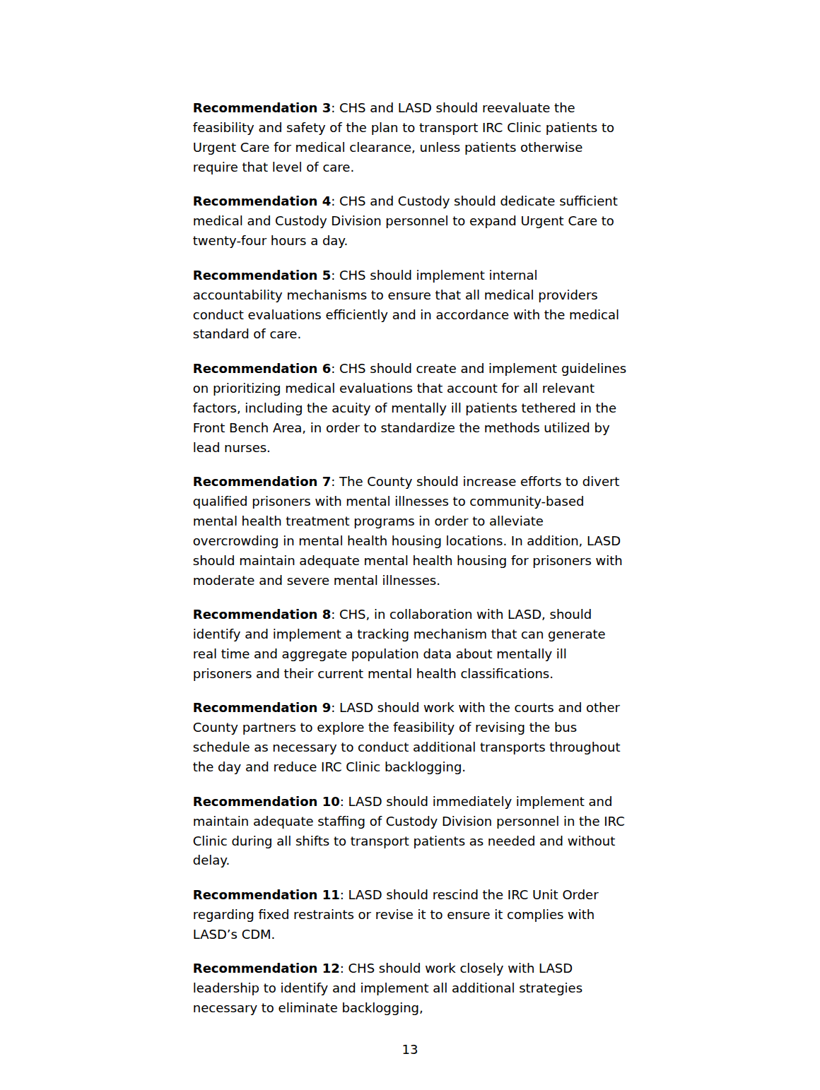Recommendation 3: CHS and LASD should reevaluate the feasibility and safety of the plan to transport IRC Clinic patients to Urgent Care for medical clearance, unless patients otherwise require that level of care.
Recommendation 4: CHS and Custody should dedicate sufficient medical and Custody Division personnel to expand Urgent Care to twenty-four hours a day.
Recommendation 5: CHS should implement internal accountability mechanisms to ensure that all medical providers conduct evaluations efficiently and in accordance with the medical standard of care.
Recommendation 6: CHS should create and implement guidelines on prioritizing medical evaluations that account for all relevant factors, including the acuity of mentally ill patients tethered in the Front Bench Area, in order to standardize the methods utilized by lead nurses.
Recommendation 7: The County should increase efforts to divert qualified prisoners with mental illnesses to community-based mental health treatment programs in order to alleviate overcrowding in mental health housing locations. In addition, LASD should maintain adequate mental health housing for prisoners with moderate and severe mental illnesses.
Recommendation 8: CHS, in collaboration with LASD, should identify and implement a tracking mechanism that can generate real time and aggregate population data about mentally ill prisoners and their current mental health classifications.
Recommendation 9: LASD should work with the courts and other County partners to explore the feasibility of revising the bus schedule as necessary to conduct additional transports throughout the day and reduce IRC Clinic backlogging.
Recommendation 10: LASD should immediately implement and maintain adequate staffing of Custody Division personnel in the IRC Clinic during all shifts to transport patients as needed and without delay.
Recommendation 11: LASD should rescind the IRC Unit Order regarding fixed restraints or revise it to ensure it complies with LASD’s CDM.
Recommendation 12: CHS should work closely with LASD leadership to identify and implement all additional strategies necessary to eliminate backlogging,
13